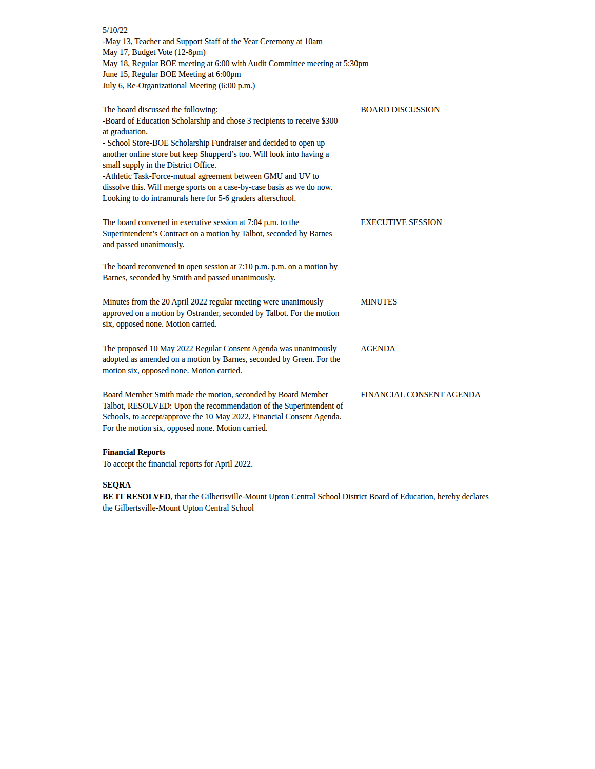5/10/22
-May 13, Teacher and Support Staff of the Year Ceremony at 10am
May 17, Budget Vote (12-8pm)
May 18, Regular BOE meeting at 6:00 with Audit Committee meeting at 5:30pm
June 15, Regular BOE Meeting at 6:00pm
July 6, Re-Organizational Meeting (6:00 p.m.)
The board discussed the following:
-Board of Education Scholarship and chose 3 recipients to receive $300 at graduation.
- School Store-BOE Scholarship Fundraiser and decided to open up another online store but keep Shupperd’s too. Will look into having a small supply in the District Office.
-Athletic Task-Force-mutual agreement between GMU and UV to dissolve this. Will merge sports on a case-by-case basis as we do now. Looking to do intramurals here for 5-6 graders afterschool.
Board Discussion
The board convened in executive session at 7:04 p.m. to the Superintendent’s Contract on a motion by Talbot, seconded by Barnes and passed unanimously.
The board reconvened in open session at 7:10 p.m. p.m. on a motion by Barnes, seconded by Smith and passed unanimously.
Executive Session
Minutes from the 20 April 2022 regular meeting were unanimously approved on a motion by Ostrander, seconded by Talbot. For the motion six, opposed none. Motion carried.
Minutes
The proposed 10 May 2022 Regular Consent Agenda was unanimously adopted as amended on a motion by Barnes, seconded by Green. For the motion six, opposed none. Motion carried.
Agenda
Board Member Smith made the motion, seconded by Board Member Talbot, RESOLVED: Upon the recommendation of the Superintendent of Schools, to accept/approve the 10 May 2022, Financial Consent Agenda. For the motion six, opposed none. Motion carried.
Financial Consent Agenda
Financial Reports
To accept the financial reports for April 2022.
SEQRA
BE IT RESOLVED, that the Gilbertsville-Mount Upton Central School District Board of Education, hereby declares the Gilbertsville-Mount Upton Central School